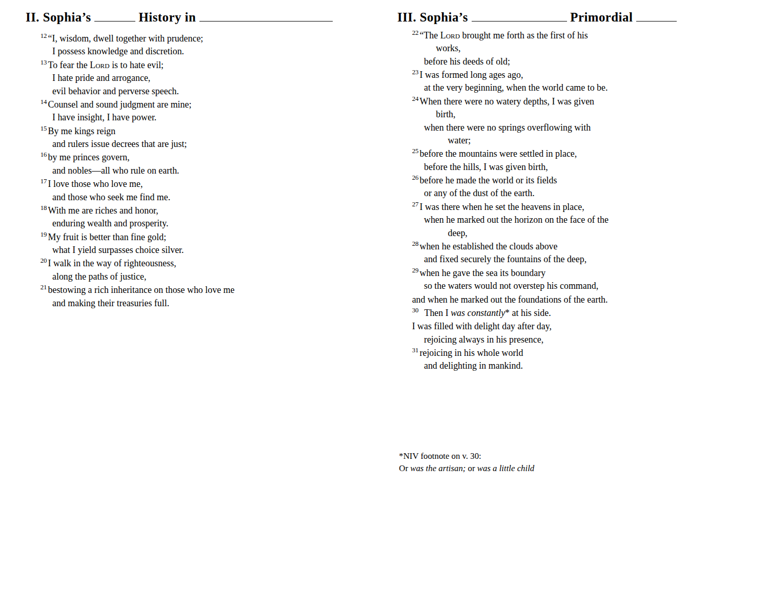II. Sophia’s History in
12“I, wisdom, dwell together with prudence; I possess knowledge and discretion.
13To fear the Lord is to hate evil; I hate pride and arrogance, evil behavior and perverse speech.
14Counsel and sound judgment are mine; I have insight, I have power.
15By me kings reign and rulers issue decrees that are just;
16by me princes govern, and nobles—all who rule on earth.
17I love those who love me, and those who seek me find me.
18With me are riches and honor, enduring wealth and prosperity.
19My fruit is better than fine gold; what I yield surpasses choice silver.
20I walk in the way of righteousness, along the paths of justice,
21bestowing a rich inheritance on those who love me and making their treasuries full.
III. Sophia’s Primordial
22“The Lord brought me forth as the first of his works, before his deeds of old;
23I was formed long ages ago, at the very beginning, when the world came to be.
24When there were no watery depths, I was given birth, when there were no springs overflowing with water;
25before the mountains were settled in place, before the hills, I was given birth,
26before he made the world or its fields or any of the dust of the earth.
27I was there when he set the heavens in place, when he marked out the horizon on the face of the deep,
28when he established the clouds above and fixed securely the fountains of the deep,
29when he gave the sea its boundary so the waters would not overstep his command,
and when he marked out the foundations of the earth.
30 Then I was constantly* at his side.
I was filled with delight day after day, rejoicing always in his presence,
31rejoicing in his whole world and delighting in mankind.
*NIV footnote on v. 30:
Or was the artisan; or was a little child